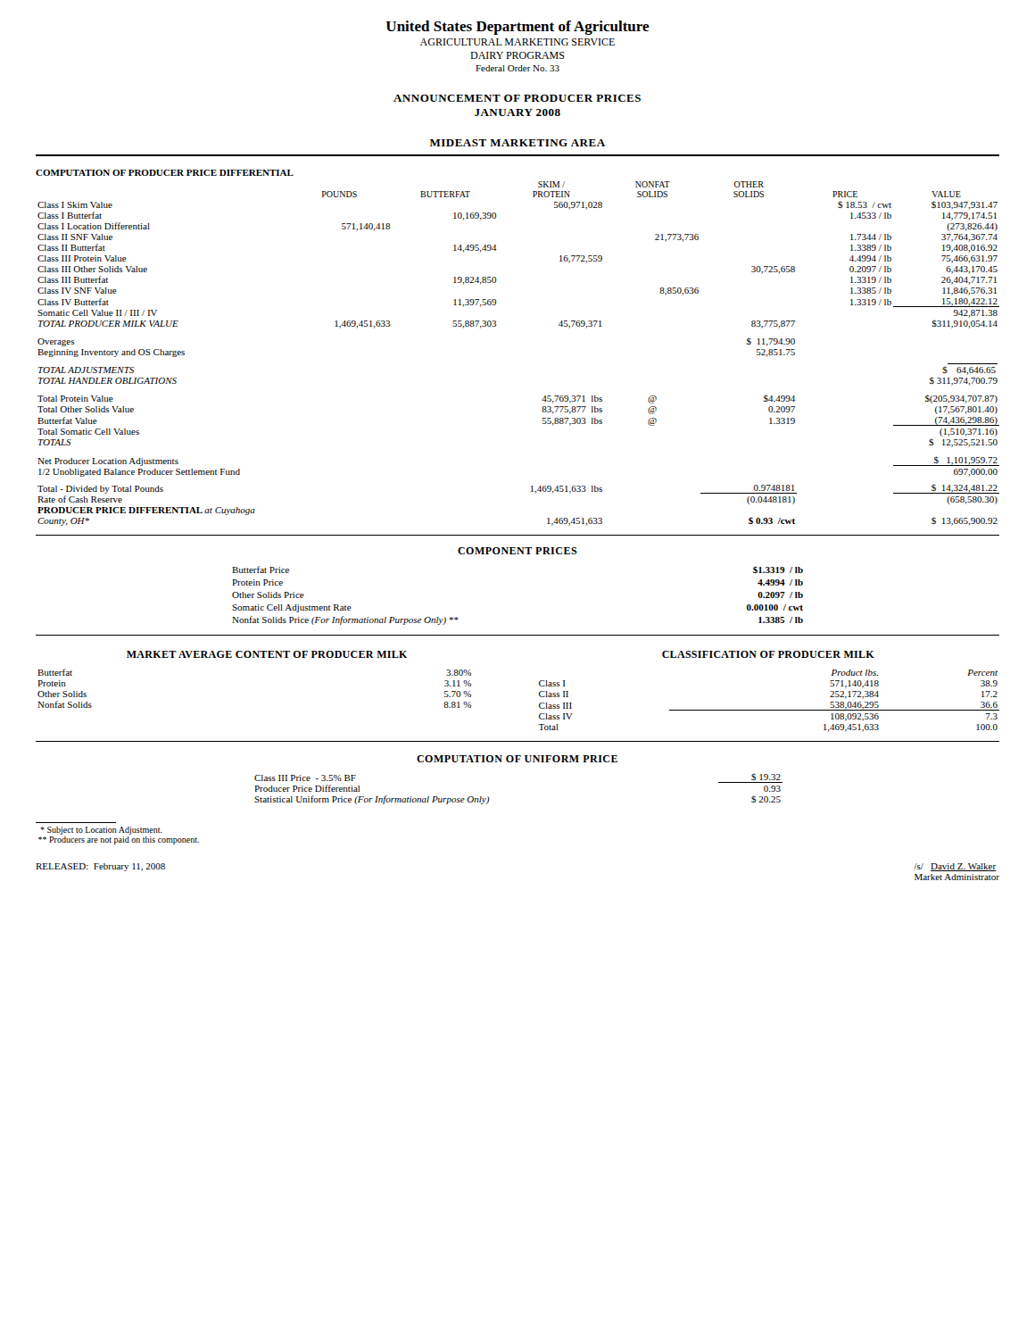United States Department of Agriculture
AGRICULTURAL MARKETING SERVICE
DAIRY PROGRAMS
Federal Order No. 33
ANNOUNCEMENT OF PRODUCER PRICES
JANUARY 2008
MIDEAST MARKETING AREA
COMPUTATION OF PRODUCER PRICE DIFFERENTIAL
| | | | SKIM / | NONFAT | OTHER | | |
| | POUNDS | BUTTERFAT | PROTEIN | SOLIDS | SOLIDS | PRICE | VALUE |
| Class I Skim Value | | | 560,971,028 | | | $ 18.53 / cwt | $103,947,931.47 |
| Class I Butterfat | | 10,169,390 | | | | 1.4533 / lb | 14,779,174.51 |
| Class I Location Differential | 571,140,418 | | | | | | (273,826.44) |
| Class II SNF Value | | | | 21,773,736 | | 1.7344 / lb | 37,764,367.74 |
| Class II Butterfat | | 14,495,494 | | | | 1.3389 / lb | 19,408,016.92 |
| Class III Protein Value | | | 16,772,559 | | | 4.4994 / lb | 75,466,631.97 |
| Class III Other Solids Value | | | | | 30,725,658 | 0.2097 / lb | 6,443,170.45 |
| Class III Butterfat | | 19,824,850 | | | | 1.3319 / lb | 26,404,717.71 |
| Class IV SNF Value | | | | 8,850,636 | | 1.3385 / lb | 11,846,576.31 |
| Class IV Butterfat | | 11,397,569 | | | | 1.3319 / lb | 15,180,422.12 |
| Somatic Cell Value II / III / IV | | | | | | | 942,871.38 |
| TOTAL PRODUCER MILK VALUE | 1,469,451,633 | 55,887,303 | 45,769,371 | | 83,775,877 | | $311,910,054.14 |
| Overages | | | | | $ 11,794.90 | | |
| Beginning Inventory and OS Charges | | | | | 52,851.75 | | |
| TOTAL ADJUSTMENTS | | | | | | | $ 64,646.65 |
| TOTAL HANDLER OBLIGATIONS | | | | | | | $ 311,974,700.79 |
| Total Protein Value | | | 45,769,371 lbs | @ | $4.4994 | | $(205,934,707.87) |
| Total Other Solids Value | | | 83,775,877 lbs | @ | 0.2097 | | (17,567,801.40) |
| Butterfat Value | | | 55,887,303 lbs | @ | 1.3319 | | (74,436,298.86) |
| Total Somatic Cell Values | | | | | | | (1,510,371.16) |
| TOTALS | | | | | | | $ 12,525,521.50 |
| Net Producer Location Adjustments | | | | | | | $ 1,101,959.72 |
| 1/2 Unobligated Balance Producer Settlement Fund | | | | | | | 697,000.00 |
| Total - Divided by Total Pounds | | | 1,469,451,633 lbs | | 0.9748181 | | $ 14,324,481.22 |
| Rate of Cash Reserve | | | | | (0.0448181) | | (658,580.30) |
| PRODUCER PRICE DIFFERENTIAL at Cuyahoga County, OH* | | | 1,469,451,633 | | $ 0.93 /cwt | | $ 13,665,900.92 |
COMPONENT PRICES
| Butterfat Price | $1.3319 / lb |
| Protein Price | 4.4994 / lb |
| Other Solids Price | 0.2097 / lb |
| Somatic Cell Adjustment Rate | 0.00100 / cwt |
| Nonfat Solids Price (For Informational Purpose Only) ** | 1.3385 / lb |
MARKET AVERAGE CONTENT OF PRODUCER MILK
| Butterfat | 3.80% |
| Protein | 3.11 % |
| Other Solids | 5.70 % |
| Nonfat Solids | 8.81 % |
CLASSIFICATION OF PRODUCER MILK
| | Product lbs. | Percent |
| Class I | 571,140,418 | 38.9 |
| Class II | 252,172,384 | 17.2 |
| Class III | 538,046,295 | 36.6 |
| Class IV | 108,092,536 | 7.3 |
| Total | 1,469,451,633 | 100.0 |
COMPUTATION OF UNIFORM PRICE
| Class III Price - 3.5% BF | $ 19.32 |
| Producer Price Differential | 0.93 |
| Statistical Uniform Price (For Informational Purpose Only) | $ 20.25 |
* Subject to Location Adjustment.
** Producers are not paid on this component.
RELEASED: February 11, 2008
/s/ David Z. Walker
Market Administrator